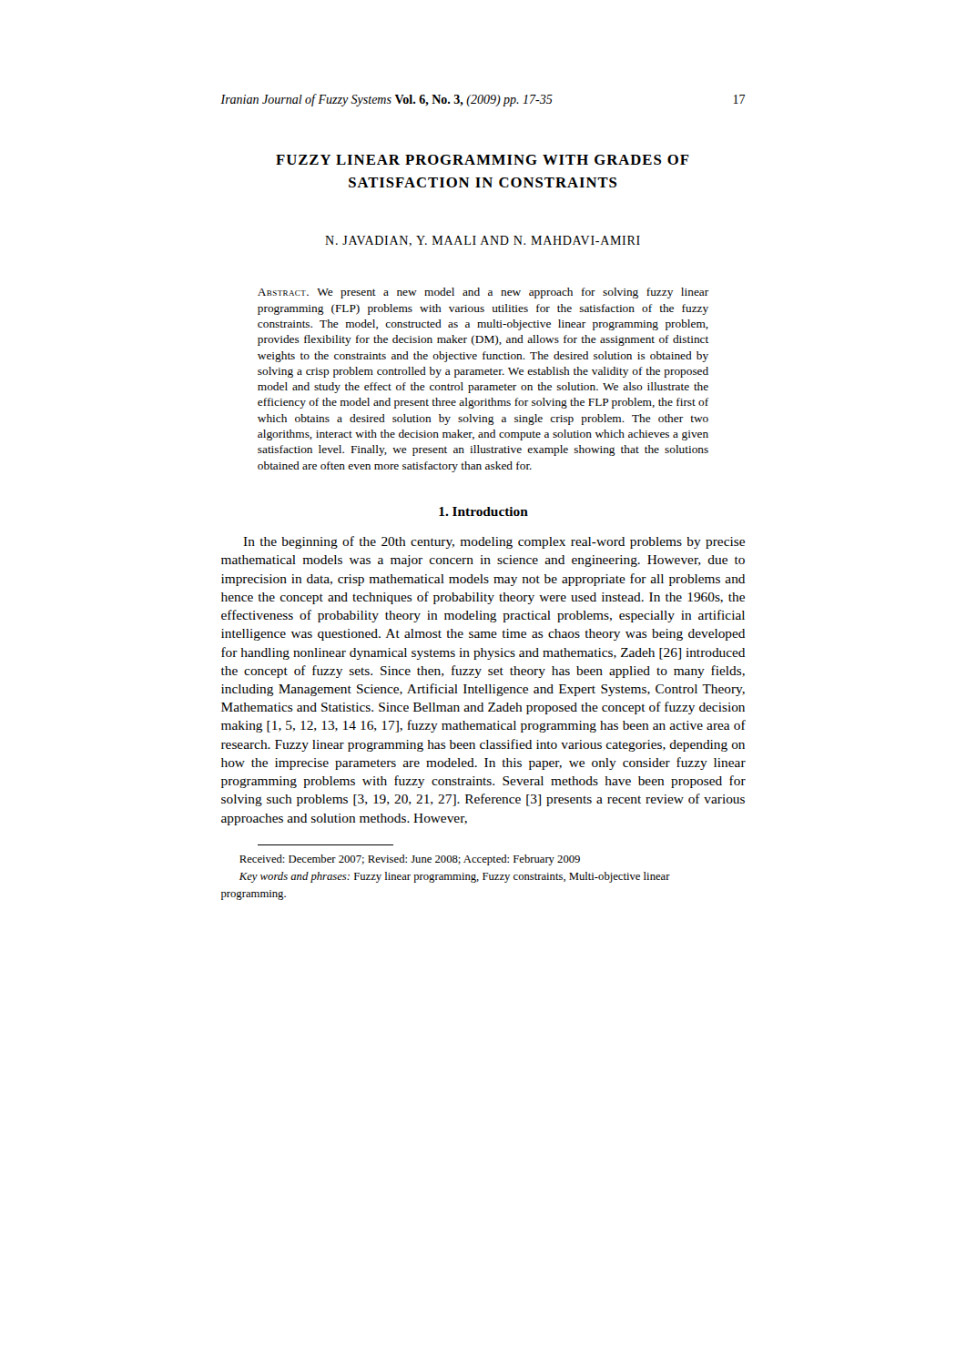Iranian Journal of Fuzzy Systems Vol. 6, No. 3, (2009) pp. 17-35
17
Fuzzy Linear Programming with Grades of
Satisfaction in Constraints
N. Javadian, Y. Maali and N. Mahdavi-Amiri
Abstract. We present a new model and a new approach for solving fuzzy linear programming (FLP) problems with various utilities for the satisfaction of the fuzzy constraints. The model, constructed as a multi-objective linear programming problem, provides flexibility for the decision maker (DM), and allows for the assignment of distinct weights to the constraints and the objective function. The desired solution is obtained by solving a crisp problem controlled by a parameter. We establish the validity of the proposed model and study the effect of the control parameter on the solution. We also illustrate the efficiency of the model and present three algorithms for solving the FLP problem, the first of which obtains a desired solution by solving a single crisp problem. The other two algorithms, interact with the decision maker, and compute a solution which achieves a given satisfaction level. Finally, we present an illustrative example showing that the solutions obtained are often even more satisfactory than asked for.
1. Introduction
In the beginning of the 20th century, modeling complex real-word problems by precise mathematical models was a major concern in science and engineering. However, due to imprecision in data, crisp mathematical models may not be appropriate for all problems and hence the concept and techniques of probability theory were used instead. In the 1960s, the effectiveness of probability theory in modeling practical problems, especially in artificial intelligence was questioned. At almost the same time as chaos theory was being developed for handling nonlinear dynamical systems in physics and mathematics, Zadeh [26] introduced the concept of fuzzy sets. Since then, fuzzy set theory has been applied to many fields, including Management Science, Artificial Intelligence and Expert Systems, Control Theory, Mathematics and Statistics. Since Bellman and Zadeh proposed the concept of fuzzy decision making [1, 5, 12, 13, 14 16, 17], fuzzy mathematical programming has been an active area of research. Fuzzy linear programming has been classified into various categories, depending on how the imprecise parameters are modeled. In this paper, we only consider fuzzy linear programming problems with fuzzy constraints. Several methods have been proposed for solving such problems [3, 19, 20, 21, 27]. Reference [3] presents a recent review of various approaches and solution methods. However,
Received: December 2007; Revised: June 2008; Accepted: February 2009
Key words and phrases: Fuzzy linear programming, Fuzzy constraints, Multi-objective linear
programming.